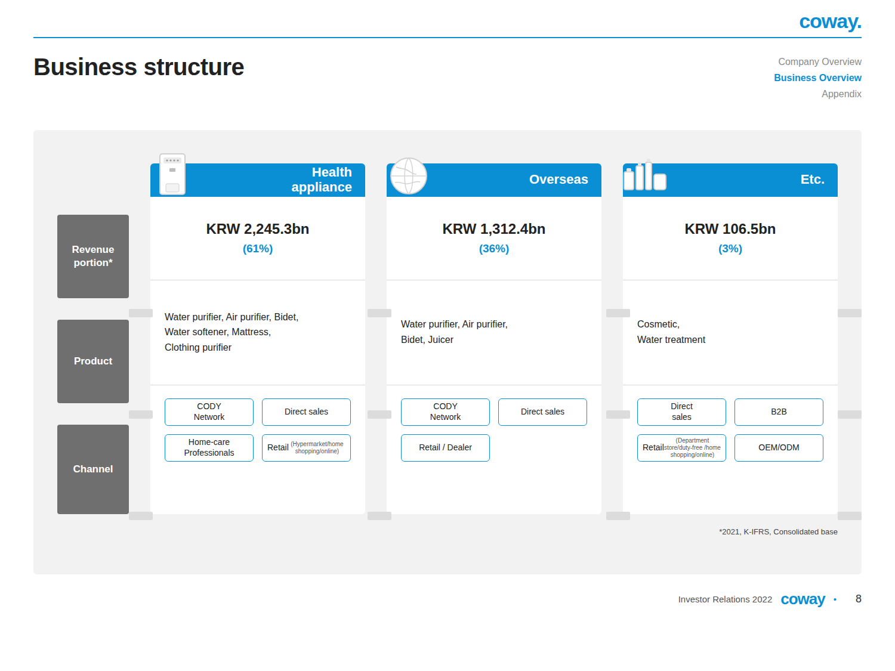coway.
Business structure
Company Overview
Business Overview
Appendix
Revenue
portion*
Product
Channel
Health
appliance
KRW 2,245.3bn
(61%)
Water purifier, Air purifier, Bidet,
Water softener, Mattress,
Clothing purifier
CODY
Network
Direct sales
Home-care
Professionals
Retail (Hypermarket/home shopping/online)
Overseas
KRW 1,312.4bn
(36%)
Water purifier, Air purifier,
Bidet, Juicer
CODY
Network
Direct sales
Retail / Dealer
Etc.
KRW 106.5bn
(3%)
Cosmetic,
Water treatment
Direct
sales
B2B
Retail (Department store/duty-free /home shopping/online)
OEM/ODM
*2021, K-IFRS, Consolidated base
Investor Relations 2022 coway • 8